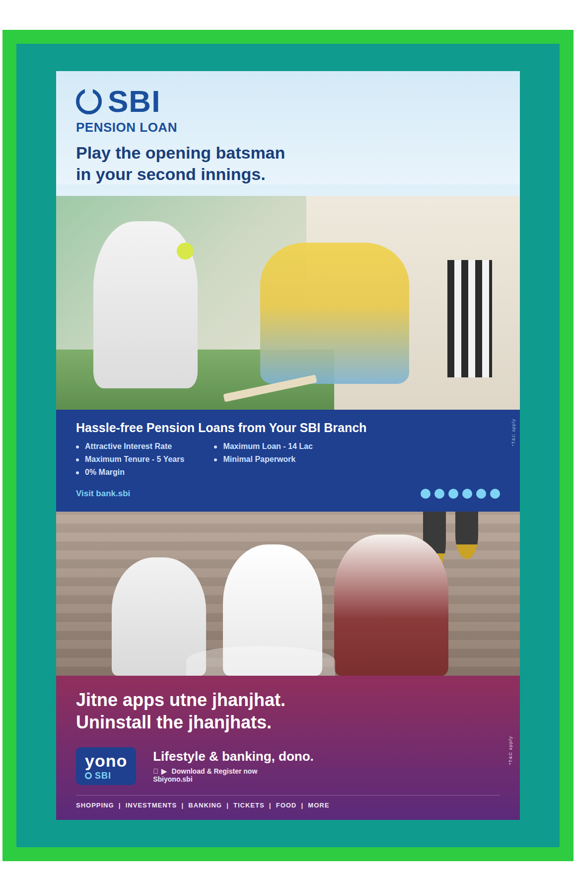SBI
PENSION LOAN
Play the opening batsman
in your second innings.
Hassle-free Pension Loans from Your SBI Branch
Attractive Interest Rate
Maximum Tenure - 5 Years
0% Margin
Maximum Loan - 14 Lac
Minimal Paperwork
Visit bank.sbi
*T&C apply
Jitne apps utne jhanjhat.
Uninstall the jhanjhats.
yono SBI
Lifestyle & banking, dono.
▶ Download & Register now
Sbiyono.sbi
SHOPPING | INVESTMENTS | BANKING | TICKETS | FOOD | MORE *T&C apply